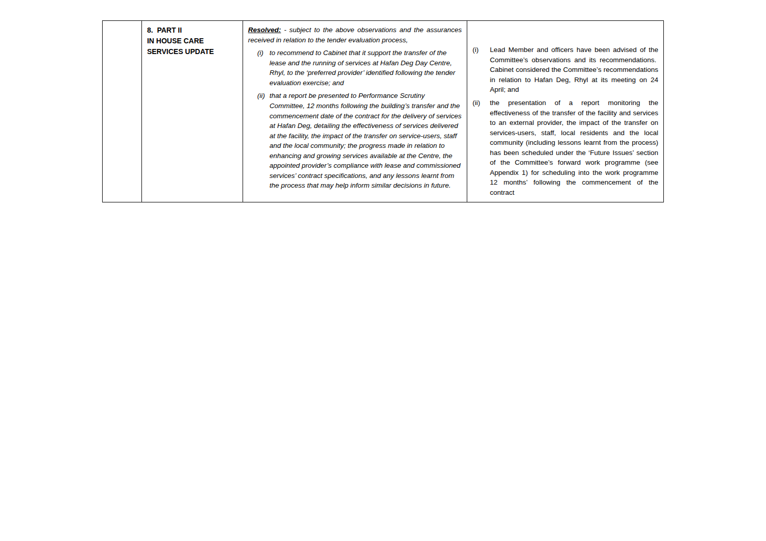| | 8. PART II IN HOUSE CARE SERVICES UPDATE | Resolved: - subject to the above observations and the assurances received in relation to the tender evaluation process, (i) to recommend to Cabinet that it support the transfer of the lease and the running of services at Hafan Deg Day Centre, Rhyl, to the ‘preferred provider’ identified following the tender evaluation exercise; and (ii) that a report be presented to Performance Scrutiny Committee, 12 months following the building’s transfer and the commencement date of the contract for the delivery of services at Hafan Deg, detailing the effectiveness of services delivered at the facility, the impact of the transfer on service-users, staff and the local community; the progress made in relation to enhancing and growing services available at the Centre, the appointed provider’s compliance with lease and commissioned services’ contract specifications, and any lessons learnt from the process that may help inform similar decisions in future. | (i) Lead Member and officers have been advised of the Committee’s observations and its recommendations. Cabinet considered the Committee’s recommendations in relation to Hafan Deg, Rhyl at its meeting on 24 April; and (ii) the presentation of a report monitoring the effectiveness of the transfer of the facility and services to an external provider, the impact of the transfer on services-users, staff, local residents and the local community (including lessons learnt from the process) has been scheduled under the ‘Future Issues’ section of the Committee’s forward work programme (see Appendix 1) for scheduling into the work programme 12 months’ following the commencement of the contract |